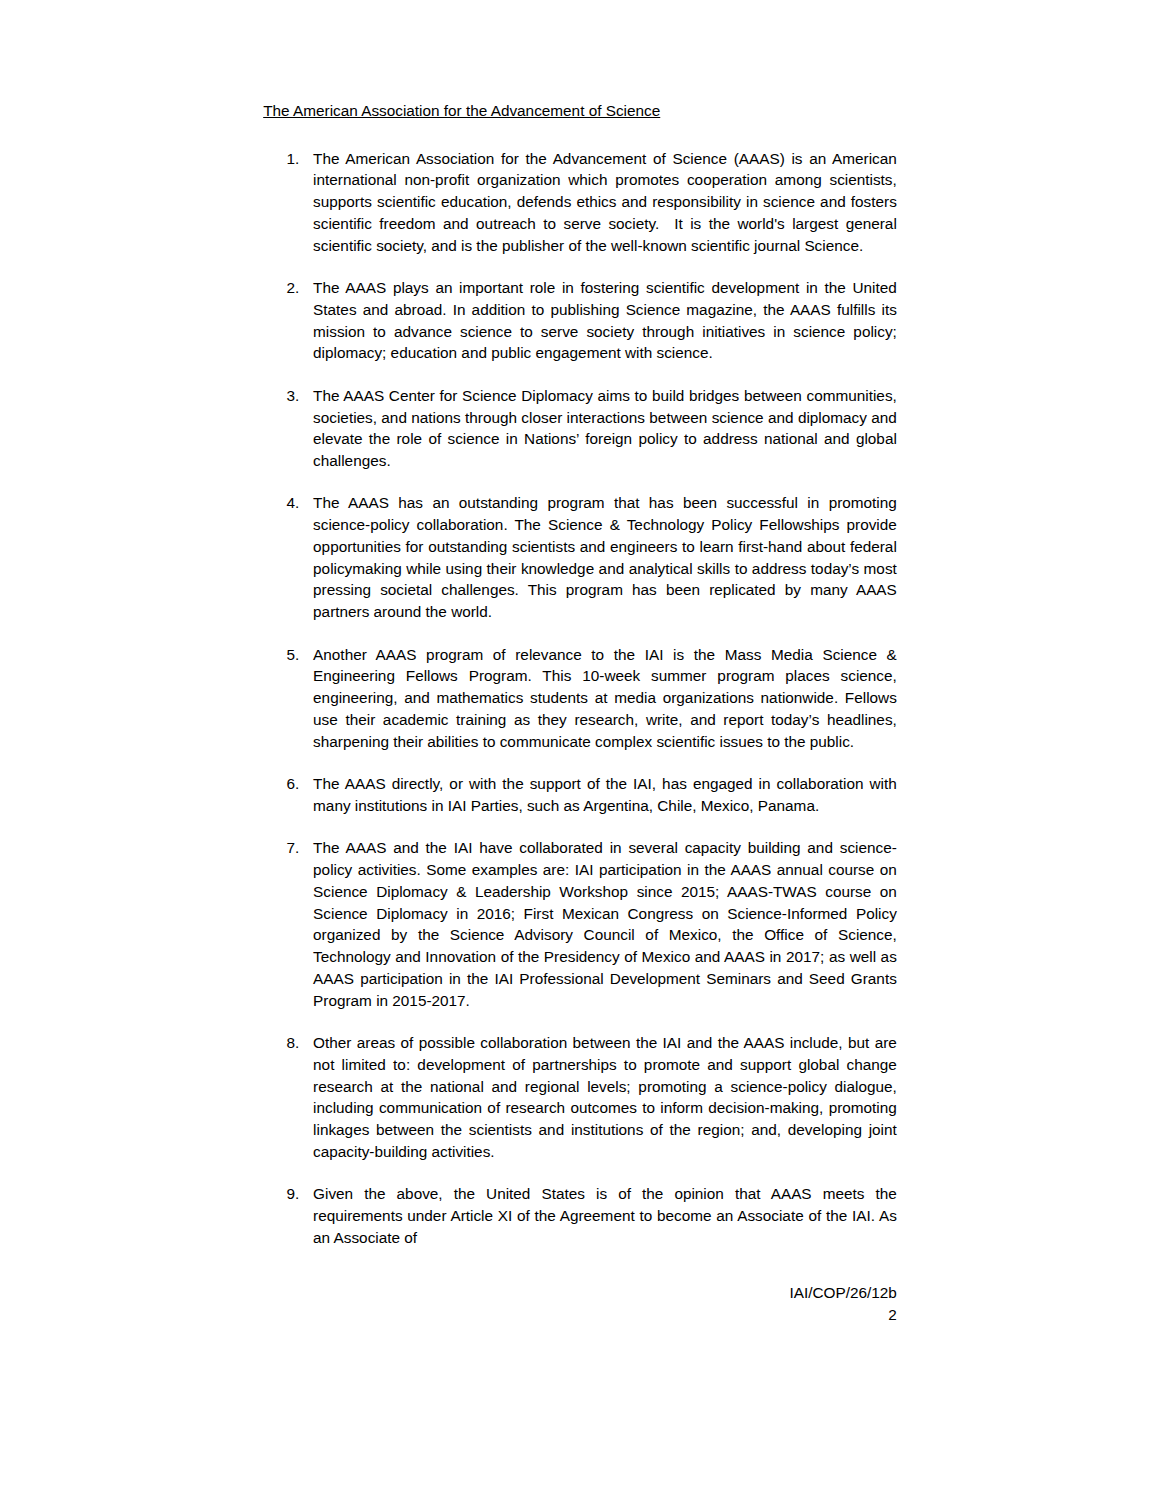The American Association for the Advancement of Science
The American Association for the Advancement of Science (AAAS) is an American international non-profit organization which promotes cooperation among scientists, supports scientific education, defends ethics and responsibility in science and fosters scientific freedom and outreach to serve society. It is the world's largest general scientific society, and is the publisher of the well-known scientific journal Science.
The AAAS plays an important role in fostering scientific development in the United States and abroad. In addition to publishing Science magazine, the AAAS fulfills its mission to advance science to serve society through initiatives in science policy; diplomacy; education and public engagement with science.
The AAAS Center for Science Diplomacy aims to build bridges between communities, societies, and nations through closer interactions between science and diplomacy and elevate the role of science in Nations’ foreign policy to address national and global challenges.
The AAAS has an outstanding program that has been successful in promoting science-policy collaboration. The Science & Technology Policy Fellowships provide opportunities for outstanding scientists and engineers to learn first-hand about federal policymaking while using their knowledge and analytical skills to address today’s most pressing societal challenges. This program has been replicated by many AAAS partners around the world.
Another AAAS program of relevance to the IAI is the Mass Media Science & Engineering Fellows Program. This 10-week summer program places science, engineering, and mathematics students at media organizations nationwide. Fellows use their academic training as they research, write, and report today’s headlines, sharpening their abilities to communicate complex scientific issues to the public.
The AAAS directly, or with the support of the IAI, has engaged in collaboration with many institutions in IAI Parties, such as Argentina, Chile, Mexico, Panama.
The AAAS and the IAI have collaborated in several capacity building and science-policy activities. Some examples are: IAI participation in the AAAS annual course on Science Diplomacy & Leadership Workshop since 2015; AAAS-TWAS course on Science Diplomacy in 2016; First Mexican Congress on Science-Informed Policy organized by the Science Advisory Council of Mexico, the Office of Science, Technology and Innovation of the Presidency of Mexico and AAAS in 2017; as well as AAAS participation in the IAI Professional Development Seminars and Seed Grants Program in 2015-2017.
Other areas of possible collaboration between the IAI and the AAAS include, but are not limited to: development of partnerships to promote and support global change research at the national and regional levels; promoting a science-policy dialogue, including communication of research outcomes to inform decision-making, promoting linkages between the scientists and institutions of the region; and, developing joint capacity-building activities.
Given the above, the United States is of the opinion that AAAS meets the requirements under Article XI of the Agreement to become an Associate of the IAI. As an Associate of
IAI/COP/26/12b 2